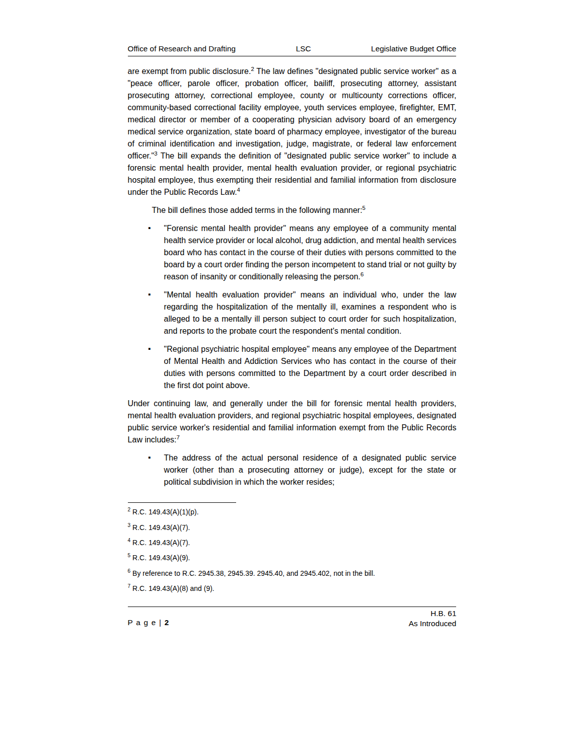Office of Research and Drafting
LSC
Legislative Budget Office
are exempt from public disclosure.2 The law defines "designated public service worker" as a "peace officer, parole officer, probation officer, bailiff, prosecuting attorney, assistant prosecuting attorney, correctional employee, county or multicounty corrections officer, community-based correctional facility employee, youth services employee, firefighter, EMT, medical director or member of a cooperating physician advisory board of an emergency medical service organization, state board of pharmacy employee, investigator of the bureau of criminal identification and investigation, judge, magistrate, or federal law enforcement officer."3 The bill expands the definition of "designated public service worker" to include a forensic mental health provider, mental health evaluation provider, or regional psychiatric hospital employee, thus exempting their residential and familial information from disclosure under the Public Records Law.4
The bill defines those added terms in the following manner:5
"Forensic mental health provider" means any employee of a community mental health service provider or local alcohol, drug addiction, and mental health services board who has contact in the course of their duties with persons committed to the board by a court order finding the person incompetent to stand trial or not guilty by reason of insanity or conditionally releasing the person.6
"Mental health evaluation provider" means an individual who, under the law regarding the hospitalization of the mentally ill, examines a respondent who is alleged to be a mentally ill person subject to court order for such hospitalization, and reports to the probate court the respondent's mental condition.
"Regional psychiatric hospital employee" means any employee of the Department of Mental Health and Addiction Services who has contact in the course of their duties with persons committed to the Department by a court order described in the first dot point above.
Under continuing law, and generally under the bill for forensic mental health providers, mental health evaluation providers, and regional psychiatric hospital employees, designated public service worker's residential and familial information exempt from the Public Records Law includes:7
The address of the actual personal residence of a designated public service worker (other than a prosecuting attorney or judge), except for the state or political subdivision in which the worker resides;
2 R.C. 149.43(A)(1)(p).
3 R.C. 149.43(A)(7).
4 R.C. 149.43(A)(7).
5 R.C. 149.43(A)(9).
6 By reference to R.C. 2945.38, 2945.39. 2945.40, and 2945.402, not in the bill.
7 R.C. 149.43(A)(8) and (9).
P a g e | 2
H.B. 61
As Introduced